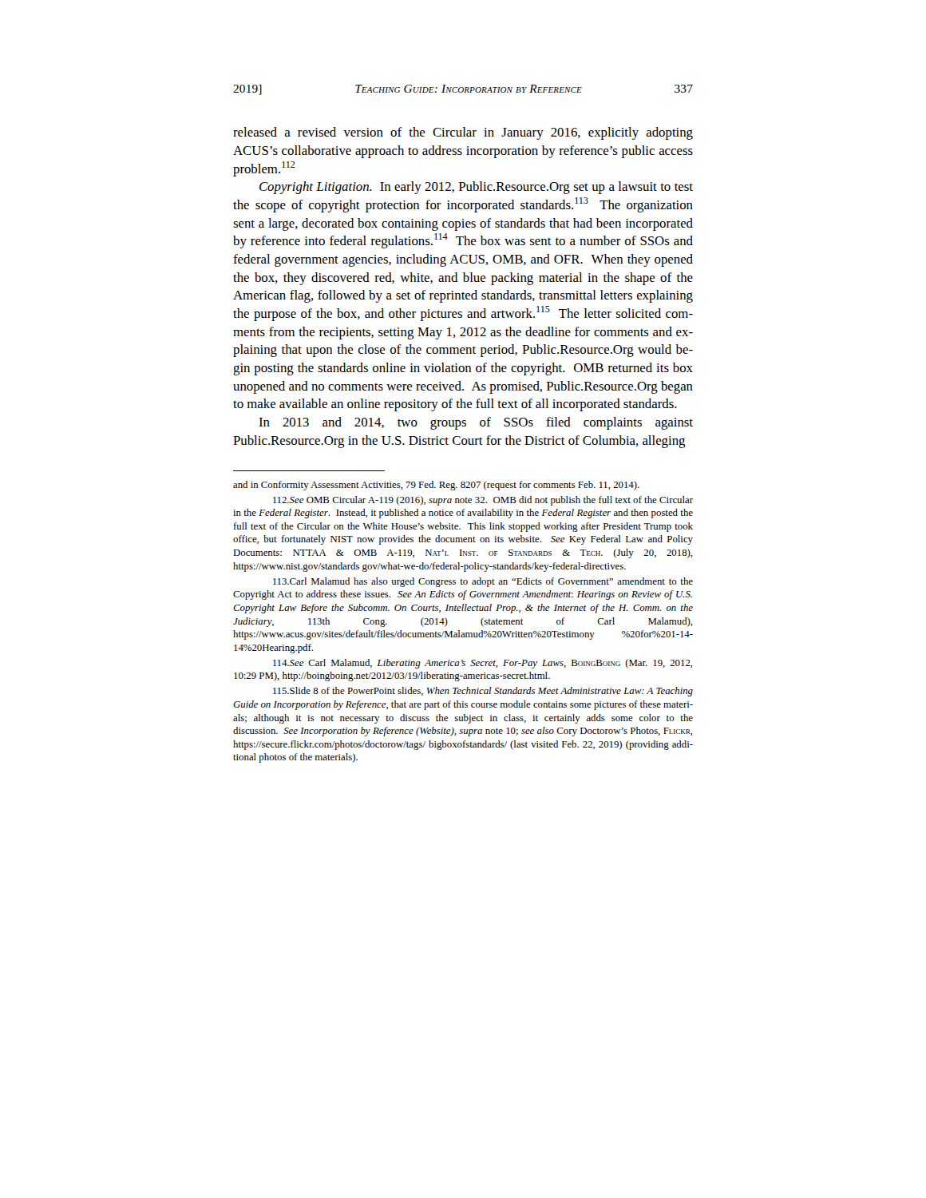2019] Teaching Guide: Incorporation by Reference 337
released a revised version of the Circular in January 2016, explicitly adopting ACUS’s collaborative approach to address incorporation by reference’s public access problem.112
Copyright Litigation. In early 2012, Public.Resource.Org set up a lawsuit to test the scope of copyright protection for incorporated standards.113 The organization sent a large, decorated box containing copies of standards that had been incorporated by reference into federal regulations.114 The box was sent to a number of SSOs and federal government agencies, including ACUS, OMB, and OFR. When they opened the box, they discovered red, white, and blue packing material in the shape of the American flag, followed by a set of reprinted standards, transmittal letters explaining the purpose of the box, and other pictures and artwork.115 The letter solicited comments from the recipients, setting May 1, 2012 as the deadline for comments and explaining that upon the close of the comment period, Public.Resource.Org would begin posting the standards online in violation of the copyright. OMB returned its box unopened and no comments were received. As promised, Public.Resource.Org began to make available an online repository of the full text of all incorporated standards.
In 2013 and 2014, two groups of SSOs filed complaints against Public.Resource.Org in the U.S. District Court for the District of Columbia, alleging
and in Conformity Assessment Activities, 79 Fed. Reg. 8207 (request for comments Feb. 11, 2014).
112. See OMB Circular A-119 (2016), supra note 32. OMB did not publish the full text of the Circular in the Federal Register. Instead, it published a notice of availability in the Federal Register and then posted the full text of the Circular on the White House’s website. This link stopped working after President Trump took office, but fortunately NIST now provides the document on its website. See Key Federal Law and Policy Documents: NTTAA & OMB A-119, Nat’l Inst. of Standards & Tech. (July 20, 2018), https://www.nist.gov/standards gov/what-we-do/federal-policy-standards/key-federal-directives.
113. Carl Malamud has also urged Congress to adopt an “Edicts of Government” amendment to the Copyright Act to address these issues. See An Edicts of Government Amendment: Hearings on Review of U.S. Copyright Law Before the Subcomm. On Courts, Intellectual Prop., & the Internet of the H. Comm. on the Judiciary, 113th Cong. (2014) (statement of Carl Malamud), https://www.acus.gov/sites/default/files/documents/Malamud%20Written%20Testimony %20for%201-14-14%20Hearing.pdf.
114. See Carl Malamud, Liberating America’s Secret, For-Pay Laws, BoingBoing (Mar. 19, 2012, 10:29 PM), http://boingboing.net/2012/03/19/liberating-americas-secret.html.
115. Slide 8 of the PowerPoint slides, When Technical Standards Meet Administrative Law: A Teaching Guide on Incorporation by Reference, that are part of this course module contains some pictures of these materials; although it is not necessary to discuss the subject in class, it certainly adds some color to the discussion. See Incorporation by Reference (Website), supra note 10; see also Cory Doctorow’s Photos, Flickr, https://secure.flickr.com/photos/doctorow/tags/ bigboxofstandards/ (last visited Feb. 22, 2019) (providing additional photos of the materials).